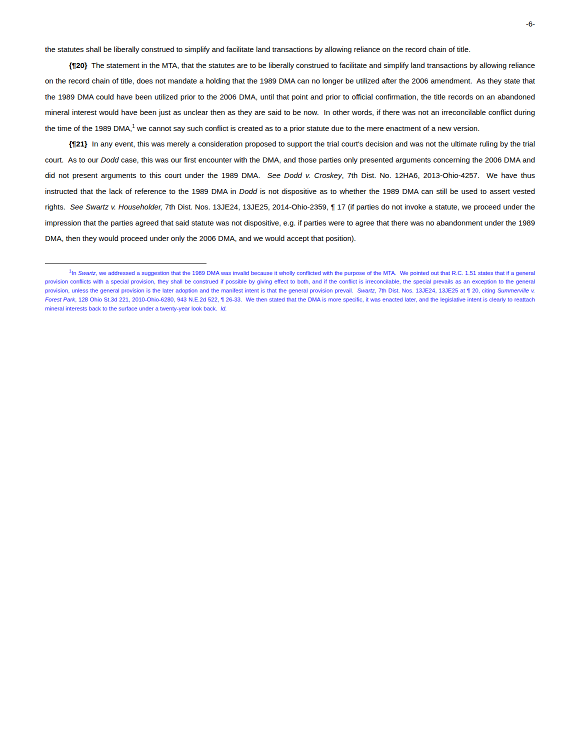-6-
the statutes shall be liberally construed to simplify and facilitate land transactions by allowing reliance on the record chain of title.
{¶20} The statement in the MTA, that the statutes are to be liberally construed to facilitate and simplify land transactions by allowing reliance on the record chain of title, does not mandate a holding that the 1989 DMA can no longer be utilized after the 2006 amendment. As they state that the 1989 DMA could have been utilized prior to the 2006 DMA, until that point and prior to official confirmation, the title records on an abandoned mineral interest would have been just as unclear then as they are said to be now. In other words, if there was not an irreconcilable conflict during the time of the 1989 DMA,1 we cannot say such conflict is created as to a prior statute due to the mere enactment of a new version.
{¶21} In any event, this was merely a consideration proposed to support the trial court's decision and was not the ultimate ruling by the trial court. As to our Dodd case, this was our first encounter with the DMA, and those parties only presented arguments concerning the 2006 DMA and did not present arguments to this court under the 1989 DMA. See Dodd v. Croskey, 7th Dist. No. 12HA6, 2013-Ohio-4257. We have thus instructed that the lack of reference to the 1989 DMA in Dodd is not dispositive as to whether the 1989 DMA can still be used to assert vested rights. See Swartz v. Householder, 7th Dist. Nos. 13JE24, 13JE25, 2014-Ohio-2359, ¶ 17 (if parties do not invoke a statute, we proceed under the impression that the parties agreed that said statute was not dispositive, e.g. if parties were to agree that there was no abandonment under the 1989 DMA, then they would proceed under only the 2006 DMA, and we would accept that position).
1In Swartz, we addressed a suggestion that the 1989 DMA was invalid because it wholly conflicted with the purpose of the MTA. We pointed out that R.C. 1.51 states that if a general provision conflicts with a special provision, they shall be construed if possible by giving effect to both, and if the conflict is irreconcilable, the special prevails as an exception to the general provision, unless the general provision is the later adoption and the manifest intent is that the general provision prevail. Swartz, 7th Dist. Nos. 13JE24, 13JE25 at ¶ 20, citing Summerville v. Forest Park, 128 Ohio St.3d 221, 2010-Ohio-6280, 943 N.E.2d 522, ¶ 26-33. We then stated that the DMA is more specific, it was enacted later, and the legislative intent is clearly to reattach mineral interests back to the surface under a twenty-year look back. Id.